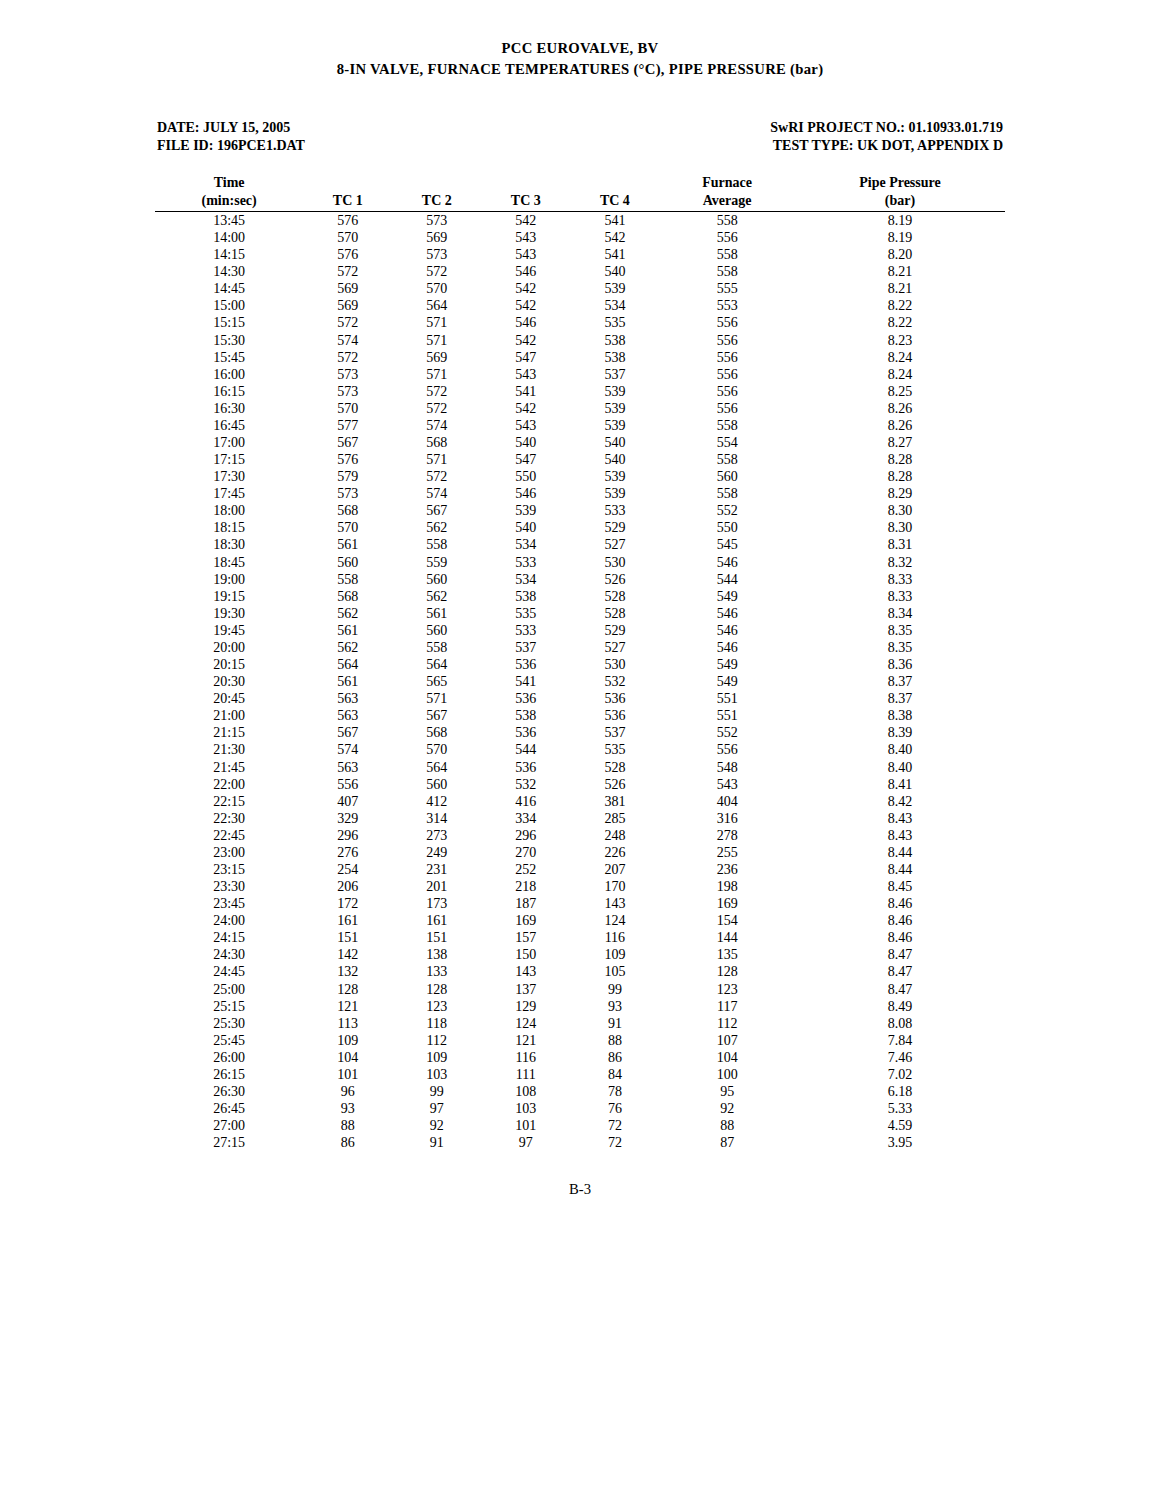PCC EUROVALVE, BV
8-IN VALVE, FURNACE TEMPERATURES (°C), PIPE PRESSURE (bar)
| DATE: JULY 15, 2005 | SwRI PROJECT NO.: 01.10933.01.719 |
| FILE ID: 196PCE1.DAT | TEST TYPE: UK DOT, APPENDIX D |
| Time | | | | | Furnace | Pipe Pressure |
| --- | --- | --- | --- | --- | --- | --- |
| (min:sec) | TC 1 | TC 2 | TC 3 | TC 4 | Average | (bar) |
| 13:45 | 576 | 573 | 542 | 541 | 558 | 8.19 |
| 14:00 | 570 | 569 | 543 | 542 | 556 | 8.19 |
| 14:15 | 576 | 573 | 543 | 541 | 558 | 8.20 |
| 14:30 | 572 | 572 | 546 | 540 | 558 | 8.21 |
| 14:45 | 569 | 570 | 542 | 539 | 555 | 8.21 |
| 15:00 | 569 | 564 | 542 | 534 | 553 | 8.22 |
| 15:15 | 572 | 571 | 546 | 535 | 556 | 8.22 |
| 15:30 | 574 | 571 | 542 | 538 | 556 | 8.23 |
| 15:45 | 572 | 569 | 547 | 538 | 556 | 8.24 |
| 16:00 | 573 | 571 | 543 | 537 | 556 | 8.24 |
| 16:15 | 573 | 572 | 541 | 539 | 556 | 8.25 |
| 16:30 | 570 | 572 | 542 | 539 | 556 | 8.26 |
| 16:45 | 577 | 574 | 543 | 539 | 558 | 8.26 |
| 17:00 | 567 | 568 | 540 | 540 | 554 | 8.27 |
| 17:15 | 576 | 571 | 547 | 540 | 558 | 8.28 |
| 17:30 | 579 | 572 | 550 | 539 | 560 | 8.28 |
| 17:45 | 573 | 574 | 546 | 539 | 558 | 8.29 |
| 18:00 | 568 | 567 | 539 | 533 | 552 | 8.30 |
| 18:15 | 570 | 562 | 540 | 529 | 550 | 8.30 |
| 18:30 | 561 | 558 | 534 | 527 | 545 | 8.31 |
| 18:45 | 560 | 559 | 533 | 530 | 546 | 8.32 |
| 19:00 | 558 | 560 | 534 | 526 | 544 | 8.33 |
| 19:15 | 568 | 562 | 538 | 528 | 549 | 8.33 |
| 19:30 | 562 | 561 | 535 | 528 | 546 | 8.34 |
| 19:45 | 561 | 560 | 533 | 529 | 546 | 8.35 |
| 20:00 | 562 | 558 | 537 | 527 | 546 | 8.35 |
| 20:15 | 564 | 564 | 536 | 530 | 549 | 8.36 |
| 20:30 | 561 | 565 | 541 | 532 | 549 | 8.37 |
| 20:45 | 563 | 571 | 536 | 536 | 551 | 8.37 |
| 21:00 | 563 | 567 | 538 | 536 | 551 | 8.38 |
| 21:15 | 567 | 568 | 536 | 537 | 552 | 8.39 |
| 21:30 | 574 | 570 | 544 | 535 | 556 | 8.40 |
| 21:45 | 563 | 564 | 536 | 528 | 548 | 8.40 |
| 22:00 | 556 | 560 | 532 | 526 | 543 | 8.41 |
| 22:15 | 407 | 412 | 416 | 381 | 404 | 8.42 |
| 22:30 | 329 | 314 | 334 | 285 | 316 | 8.43 |
| 22:45 | 296 | 273 | 296 | 248 | 278 | 8.43 |
| 23:00 | 276 | 249 | 270 | 226 | 255 | 8.44 |
| 23:15 | 254 | 231 | 252 | 207 | 236 | 8.44 |
| 23:30 | 206 | 201 | 218 | 170 | 198 | 8.45 |
| 23:45 | 172 | 173 | 187 | 143 | 169 | 8.46 |
| 24:00 | 161 | 161 | 169 | 124 | 154 | 8.46 |
| 24:15 | 151 | 151 | 157 | 116 | 144 | 8.46 |
| 24:30 | 142 | 138 | 150 | 109 | 135 | 8.47 |
| 24:45 | 132 | 133 | 143 | 105 | 128 | 8.47 |
| 25:00 | 128 | 128 | 137 | 99 | 123 | 8.47 |
| 25:15 | 121 | 123 | 129 | 93 | 117 | 8.49 |
| 25:30 | 113 | 118 | 124 | 91 | 112 | 8.08 |
| 25:45 | 109 | 112 | 121 | 88 | 107 | 7.84 |
| 26:00 | 104 | 109 | 116 | 86 | 104 | 7.46 |
| 26:15 | 101 | 103 | 111 | 84 | 100 | 7.02 |
| 26:30 | 96 | 99 | 108 | 78 | 95 | 6.18 |
| 26:45 | 93 | 97 | 103 | 76 | 92 | 5.33 |
| 27:00 | 88 | 92 | 101 | 72 | 88 | 4.59 |
| 27:15 | 86 | 91 | 97 | 72 | 87 | 3.95 |
B-3